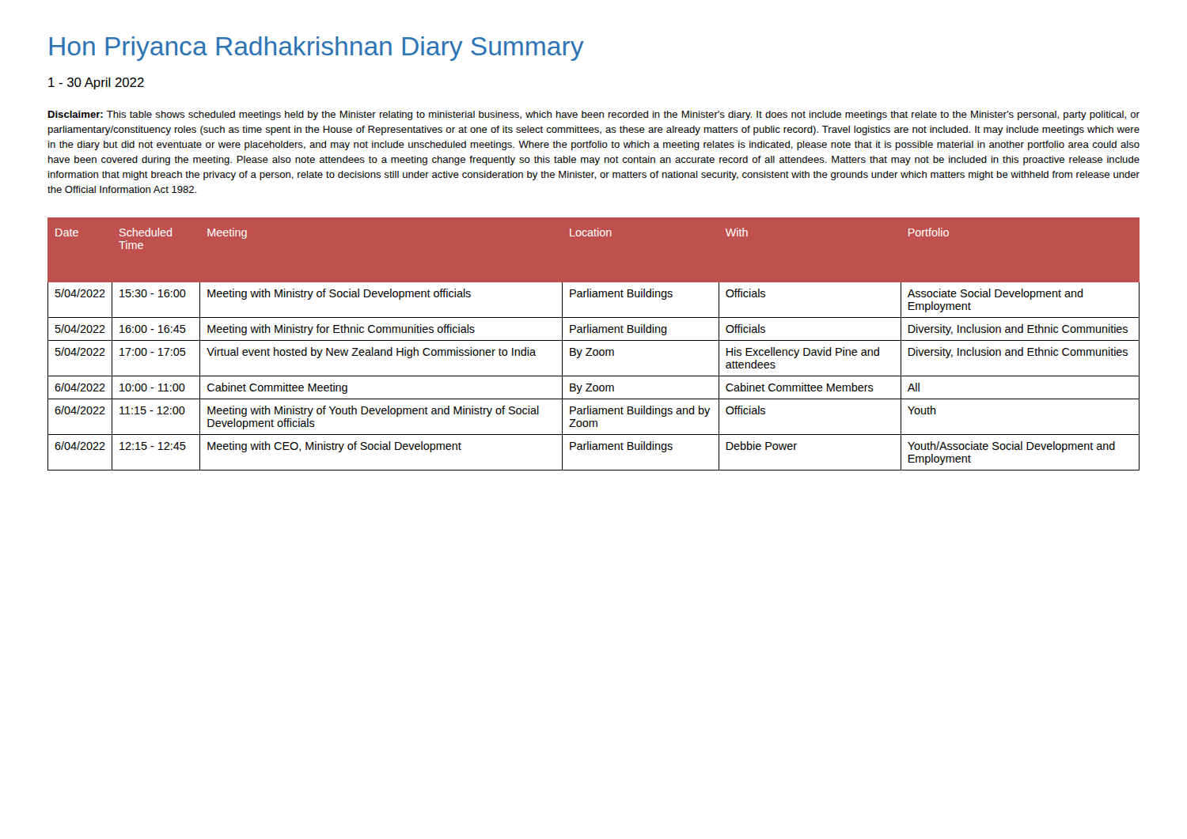Hon Priyanca Radhakrishnan Diary Summary
1 - 30 April 2022
Disclaimer: This table shows scheduled meetings held by the Minister relating to ministerial business, which have been recorded in the Minister's diary. It does not include meetings that relate to the Minister's personal, party political, or parliamentary/constituency roles (such as time spent in the House of Representatives or at one of its select committees, as these are already matters of public record). Travel logistics are not included. It may include meetings which were in the diary but did not eventuate or were placeholders, and may not include unscheduled meetings. Where the portfolio to which a meeting relates is indicated, please note that it is possible material in another portfolio area could also have been covered during the meeting. Please also note attendees to a meeting change frequently so this table may not contain an accurate record of all attendees. Matters that may not be included in this proactive release include information that might breach the privacy of a person, relate to decisions still under active consideration by the Minister, or matters of national security, consistent with the grounds under which matters might be withheld from release under the Official Information Act 1982.
| Date | Scheduled Time | Meeting | Location | With | Portfolio |
| --- | --- | --- | --- | --- | --- |
| 5/04/2022 | 15:30 - 16:00 | Meeting with Ministry of Social Development officials | Parliament Buildings | Officials | Associate Social Development and Employment |
| 5/04/2022 | 16:00 - 16:45 | Meeting with Ministry for Ethnic Communities officials | Parliament Building | Officials | Diversity, Inclusion and Ethnic Communities |
| 5/04/2022 | 17:00 - 17:05 | Virtual event hosted by New Zealand High Commissioner to India | By Zoom | His Excellency David Pine and attendees | Diversity, Inclusion and Ethnic Communities |
| 6/04/2022 | 10:00 - 11:00 | Cabinet Committee Meeting | By Zoom | Cabinet Committee Members | All |
| 6/04/2022 | 11:15 - 12:00 | Meeting with Ministry of Youth Development and Ministry of Social Development officials | Parliament Buildings and by Zoom | Officials | Youth |
| 6/04/2022 | 12:15 - 12:45 | Meeting with CEO, Ministry of Social Development | Parliament Buildings | Debbie Power | Youth/Associate Social Development and Employment |